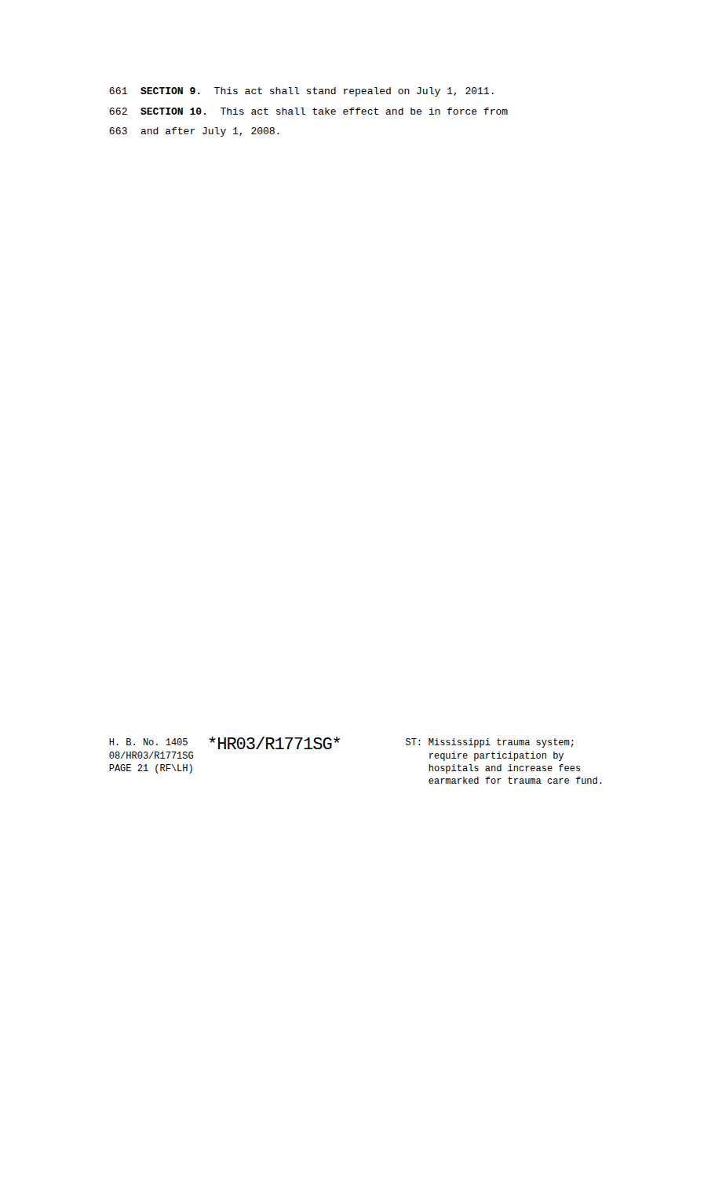661 SECTION 9. This act shall stand repealed on July 1, 2011.
662 SECTION 10. This act shall take effect and be in force from
663 and after July 1, 2008.
H. B. No. 1405 08/HR03/R1771SG PAGE 21 (RF\LH)
*HR03/R1771SG*
ST:
Mississippi trauma system; require participation by hospitals and increase fees earmarked for trauma care fund.